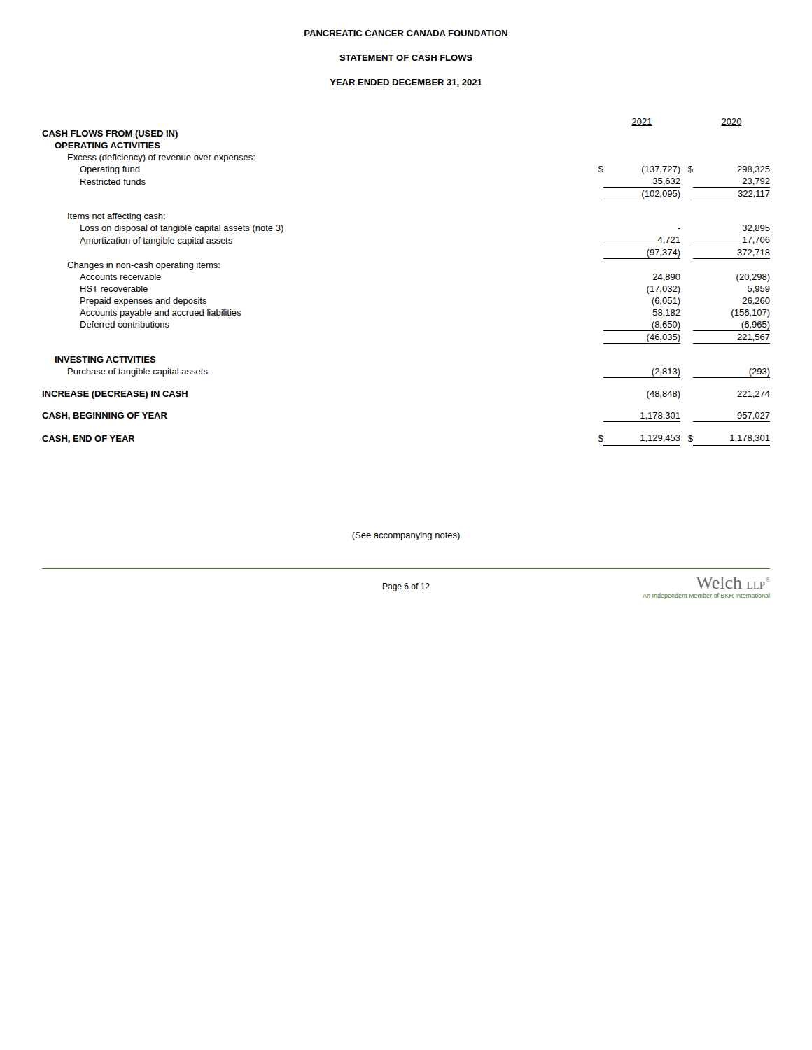PANCREATIC CANCER CANADA FOUNDATION
STATEMENT OF CASH FLOWS
YEAR ENDED DECEMBER 31, 2021
| | | 2021 | | 2020 |
| CASH FLOWS FROM (USED IN) | | | | |
| OPERATING ACTIVITIES | | | | |
| Excess (deficiency) of revenue over expenses: | | | | |
| Operating fund | $ | (137,727) | $ | 298,325 |
| Restricted funds | | 35,632 | | 23,792 |
| | | (102,095) | | 322,117 |
| Items not affecting cash: | | | | |
| Loss on disposal of tangible capital assets (note 3) | | - | | 32,895 |
| Amortization of tangible capital assets | | 4,721 | | 17,706 |
| | | (97,374) | | 372,718 |
| Changes in non-cash operating items: | | | | |
| Accounts receivable | | 24,890 | | (20,298) |
| HST recoverable | | (17,032) | | 5,959 |
| Prepaid expenses and deposits | | (6,051) | | 26,260 |
| Accounts payable and accrued liabilities | | 58,182 | | (156,107) |
| Deferred contributions | | (8,650) | | (6,965) |
| | | (46,035) | | 221,567 |
| INVESTING ACTIVITIES | | | | |
| Purchase of tangible capital assets | | (2,813) | | (293) |
| INCREASE (DECREASE) IN CASH | | (48,848) | | 221,274 |
| CASH, BEGINNING OF YEAR | | 1,178,301 | | 957,027 |
| CASH, END OF YEAR | $ | 1,129,453 | $ | 1,178,301 |
(See accompanying notes)
Page 6 of 12
Welch LLP®
An Independent Member of BKR International